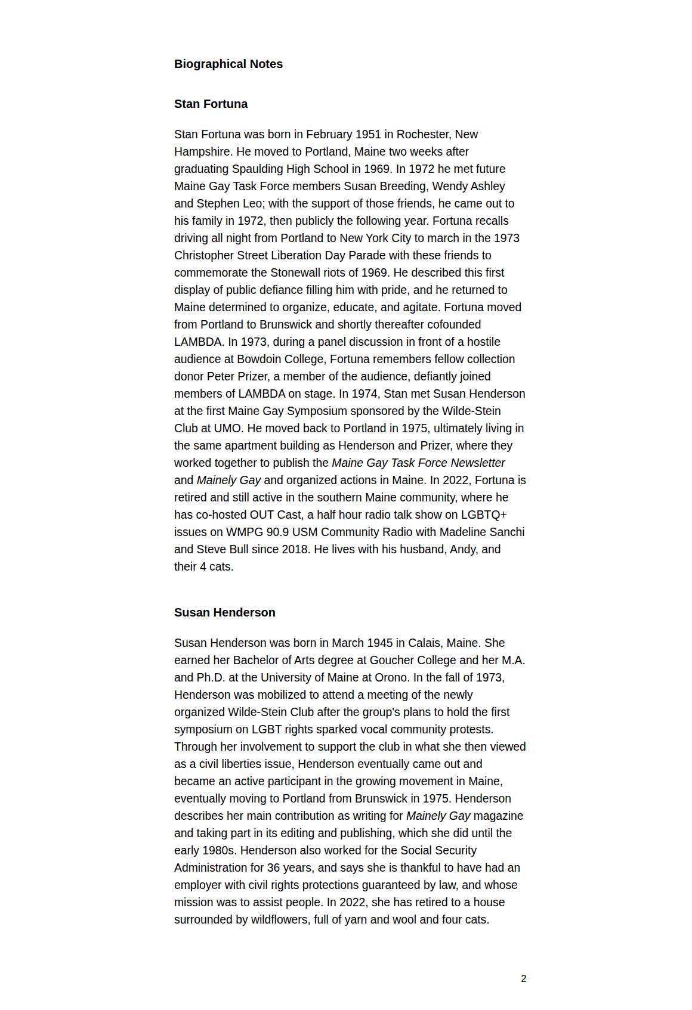Biographical Notes
Stan Fortuna
Stan Fortuna was born in February 1951 in Rochester, New Hampshire. He moved to Portland, Maine two weeks after graduating Spaulding High School in 1969. In 1972 he met future Maine Gay Task Force members Susan Breeding, Wendy Ashley and Stephen Leo; with the support of those friends, he came out to his family in 1972, then publicly the following year. Fortuna recalls driving all night from Portland to New York City to march in the 1973 Christopher Street Liberation Day Parade with these friends to commemorate the Stonewall riots of 1969. He described this first display of public defiance filling him with pride, and he returned to Maine determined to organize, educate, and agitate. Fortuna moved from Portland to Brunswick and shortly thereafter cofounded LAMBDA. In 1973, during a panel discussion in front of a hostile audience at Bowdoin College, Fortuna remembers fellow collection donor Peter Prizer, a member of the audience, defiantly joined members of LAMBDA on stage. In 1974, Stan met Susan Henderson at the first Maine Gay Symposium sponsored by the Wilde-Stein Club at UMO. He moved back to Portland in 1975, ultimately living in the same apartment building as Henderson and Prizer, where they worked together to publish the Maine Gay Task Force Newsletter and Mainely Gay and organized actions in Maine. In 2022, Fortuna is retired and still active in the southern Maine community, where he has co-hosted OUT Cast, a half hour radio talk show on LGBTQ+ issues on WMPG 90.9 USM Community Radio with Madeline Sanchi and Steve Bull since 2018. He lives with his husband, Andy, and their 4 cats.
Susan Henderson
Susan Henderson was born in March 1945 in Calais, Maine. She earned her Bachelor of Arts degree at Goucher College and her M.A. and Ph.D. at the University of Maine at Orono. In the fall of 1973, Henderson was mobilized to attend a meeting of the newly organized Wilde-Stein Club after the group's plans to hold the first symposium on LGBT rights sparked vocal community protests. Through her involvement to support the club in what she then viewed as a civil liberties issue, Henderson eventually came out and became an active participant in the growing movement in Maine, eventually moving to Portland from Brunswick in 1975. Henderson describes her main contribution as writing for Mainely Gay magazine and taking part in its editing and publishing, which she did until the early 1980s. Henderson also worked for the Social Security Administration for 36 years, and says she is thankful to have had an employer with civil rights protections guaranteed by law, and whose mission was to assist people. In 2022, she has retired to a house surrounded by wildflowers, full of yarn and wool and four cats.
2